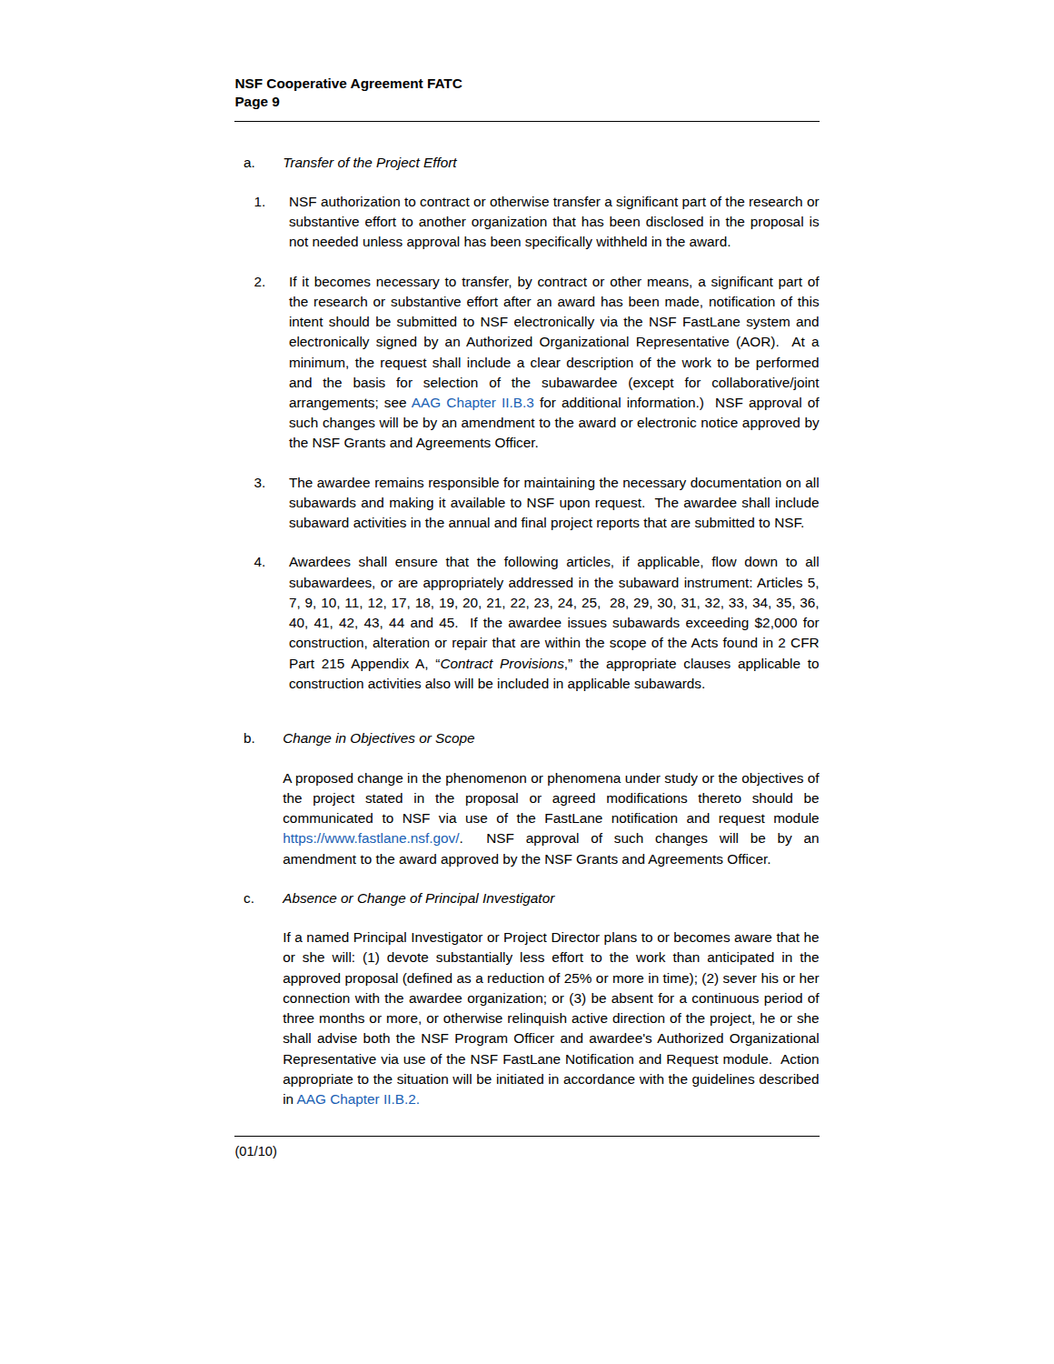NSF Cooperative Agreement FATC
Page 9
a.
Transfer of the Project Effort
1.
NSF authorization to contract or otherwise transfer a significant part of the research or substantive effort to another organization that has been disclosed in the proposal is not needed unless approval has been specifically withheld in the award.
2.
If it becomes necessary to transfer, by contract or other means, a significant part of the research or substantive effort after an award has been made, notification of this intent should be submitted to NSF electronically via the NSF FastLane system and electronically signed by an Authorized Organizational Representative (AOR). At a minimum, the request shall include a clear description of the work to be performed and the basis for selection of the subawardee (except for collaborative/joint arrangements; see AAG Chapter II.B.3 for additional information.) NSF approval of such changes will be by an amendment to the award or electronic notice approved by the NSF Grants and Agreements Officer.
3.
The awardee remains responsible for maintaining the necessary documentation on all subawards and making it available to NSF upon request. The awardee shall include subaward activities in the annual and final project reports that are submitted to NSF.
4.
Awardees shall ensure that the following articles, if applicable, flow down to all subawardees, or are appropriately addressed in the subaward instrument: Articles 5, 7, 9, 10, 11, 12, 17, 18, 19, 20, 21, 22, 23, 24, 25, 28, 29, 30, 31, 32, 33, 34, 35, 36, 40, 41, 42, 43, 44 and 45. If the awardee issues subawards exceeding $2,000 for construction, alteration or repair that are within the scope of the Acts found in 2 CFR Part 215 Appendix A, “Contract Provisions,” the appropriate clauses applicable to construction activities also will be included in applicable subawards.
b.
Change in Objectives or Scope
A proposed change in the phenomenon or phenomena under study or the objectives of the project stated in the proposal or agreed modifications thereto should be communicated to NSF via use of the FastLane notification and request module https://www.fastlane.nsf.gov/. NSF approval of such changes will be by an amendment to the award approved by the NSF Grants and Agreements Officer.
c.
Absence or Change of Principal Investigator
If a named Principal Investigator or Project Director plans to or becomes aware that he or she will: (1) devote substantially less effort to the work than anticipated in the approved proposal (defined as a reduction of 25% or more in time); (2) sever his or her connection with the awardee organization; or (3) be absent for a continuous period of three months or more, or otherwise relinquish active direction of the project, he or she shall advise both the NSF Program Officer and awardee's Authorized Organizational Representative via use of the NSF FastLane Notification and Request module. Action appropriate to the situation will be initiated in accordance with the guidelines described in AAG Chapter II.B.2.
(01/10)